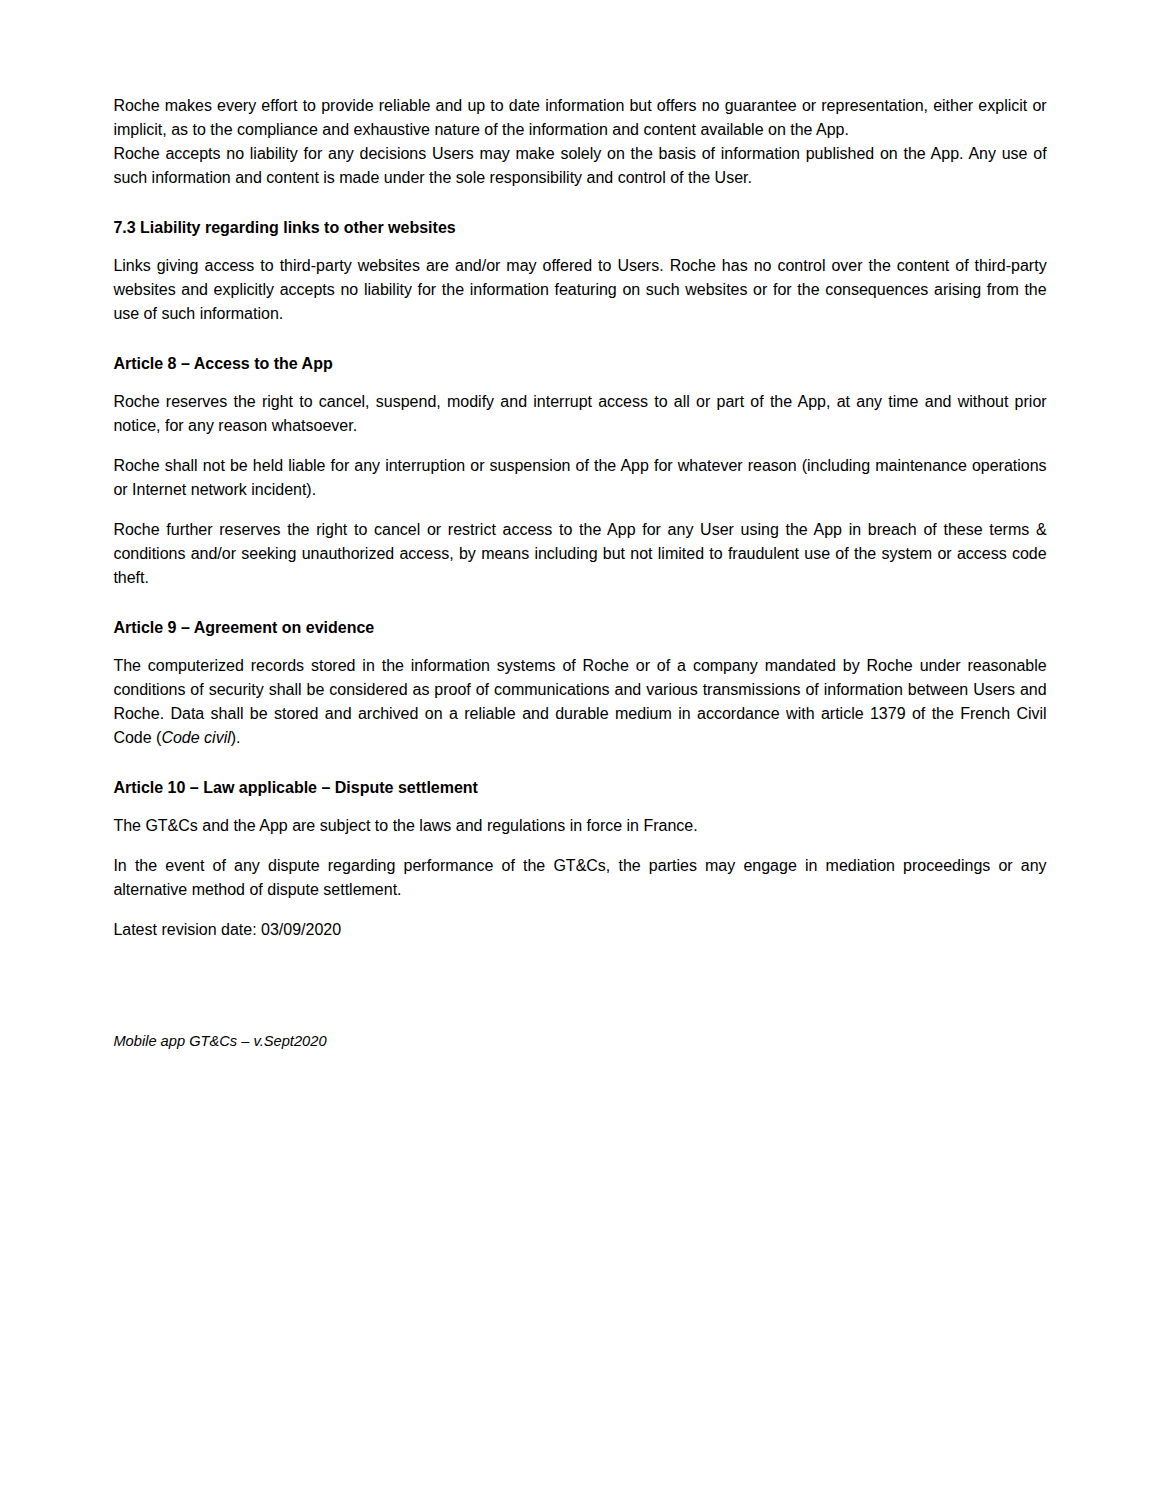Roche makes every effort to provide reliable and up to date information but offers no guarantee or representation, either explicit or implicit, as to the compliance and exhaustive nature of the information and content available on the App.
Roche accepts no liability for any decisions Users may make solely on the basis of information published on the App. Any use of such information and content is made under the sole responsibility and control of the User.
7.3 Liability regarding links to other websites
Links giving access to third-party websites are and/or may offered to Users. Roche has no control over the content of third-party websites and explicitly accepts no liability for the information featuring on such websites or for the consequences arising from the use of such information.
Article 8 – Access to the App
Roche reserves the right to cancel, suspend, modify and interrupt access to all or part of the App, at any time and without prior notice, for any reason whatsoever.
Roche shall not be held liable for any interruption or suspension of the App for whatever reason (including maintenance operations or Internet network incident).
Roche further reserves the right to cancel or restrict access to the App for any User using the App in breach of these terms & conditions and/or seeking unauthorized access, by means including but not limited to fraudulent use of the system or access code theft.
Article 9 – Agreement on evidence
The computerized records stored in the information systems of Roche or of a company mandated by Roche under reasonable conditions of security shall be considered as proof of communications and various transmissions of information between Users and Roche. Data shall be stored and archived on a reliable and durable medium in accordance with article 1379 of the French Civil Code (Code civil).
Article 10 – Law applicable – Dispute settlement
The GT&Cs and the App are subject to the laws and regulations in force in France.
In the event of any dispute regarding performance of the GT&Cs, the parties may engage in mediation proceedings or any alternative method of dispute settlement.
Latest revision date: 03/09/2020
Mobile app GT&Cs – v.Sept2020